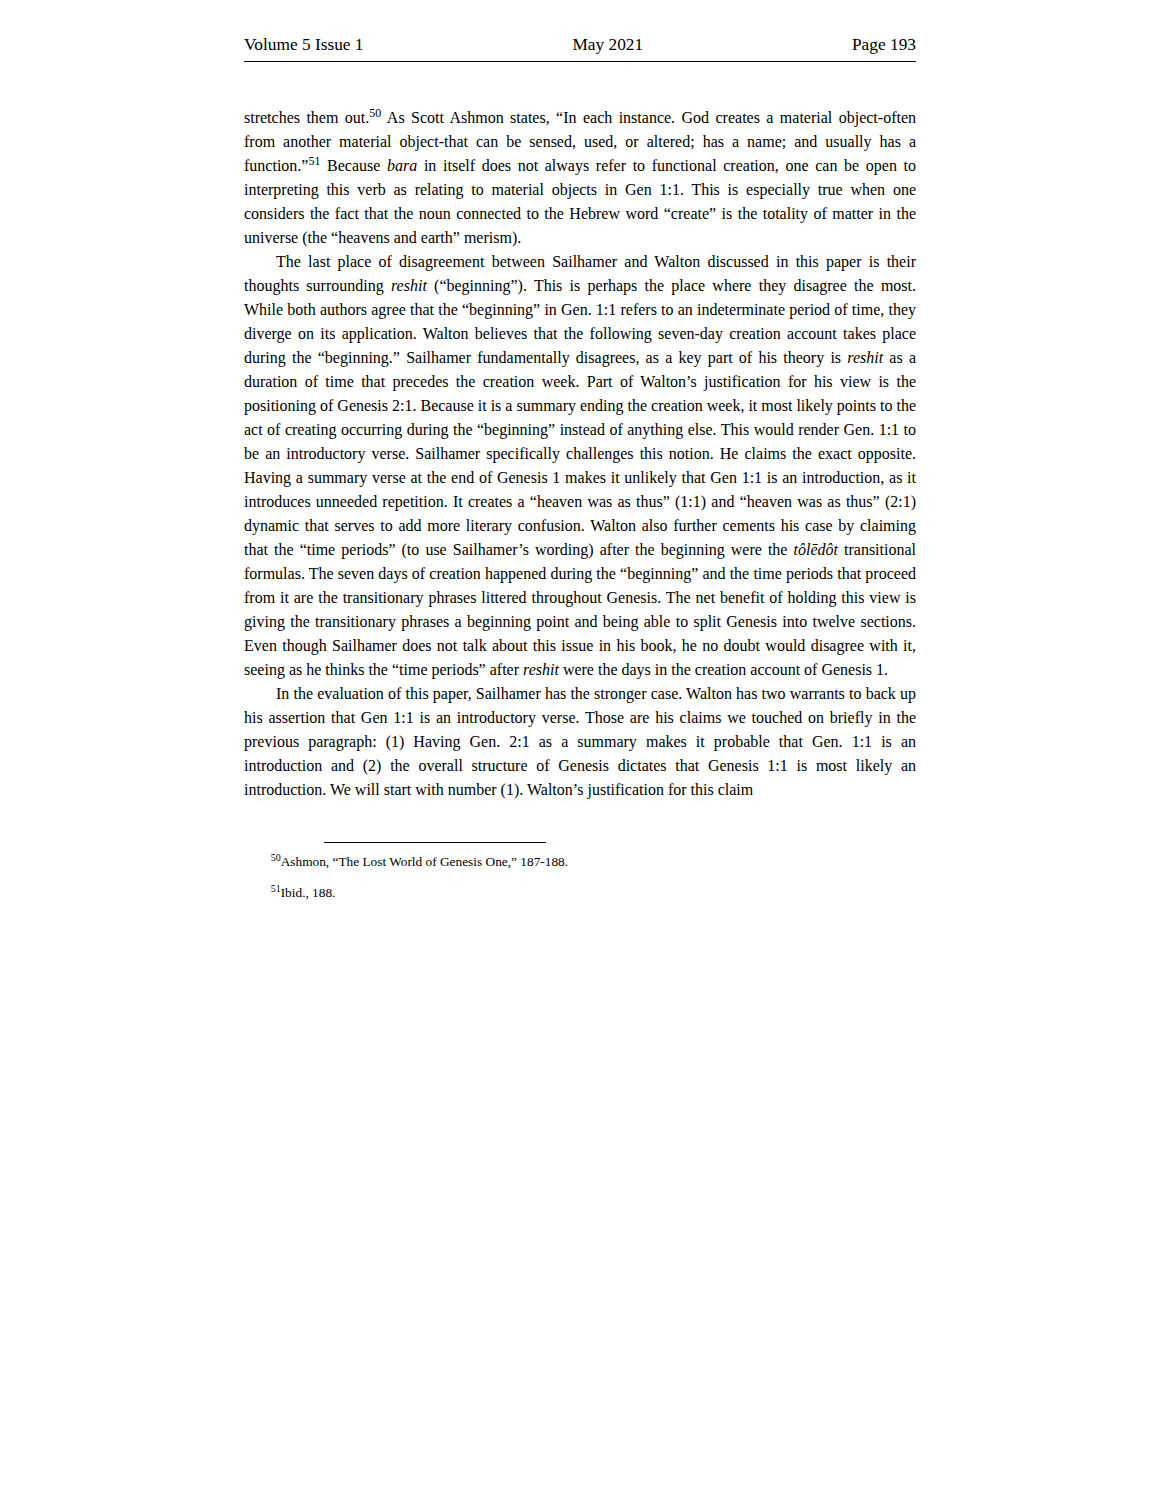Volume 5 Issue 1 May 2021 Page 193
stretches them out.50 As Scott Ashmon states, “In each instance. God creates a material object-often from another material object-that can be sensed, used, or altered; has a name; and usually has a function.”51 Because bara in itself does not always refer to functional creation, one can be open to interpreting this verb as relating to material objects in Gen 1:1. This is especially true when one considers the fact that the noun connected to the Hebrew word “create” is the totality of matter in the universe (the “heavens and earth” merism).
The last place of disagreement between Sailhamer and Walton discussed in this paper is their thoughts surrounding reshit (“beginning”). This is perhaps the place where they disagree the most. While both authors agree that the “beginning” in Gen. 1:1 refers to an indeterminate period of time, they diverge on its application. Walton believes that the following seven-day creation account takes place during the “beginning.” Sailhamer fundamentally disagrees, as a key part of his theory is reshit as a duration of time that precedes the creation week. Part of Walton’s justification for his view is the positioning of Genesis 2:1. Because it is a summary ending the creation week, it most likely points to the act of creating occurring during the “beginning” instead of anything else. This would render Gen. 1:1 to be an introductory verse. Sailhamer specifically challenges this notion. He claims the exact opposite. Having a summary verse at the end of Genesis 1 makes it unlikely that Gen 1:1 is an introduction, as it introduces unneeded repetition. It creates a “heaven was as thus” (1:1) and “heaven was as thus” (2:1) dynamic that serves to add more literary confusion. Walton also further cements his case by claiming that the “time periods” (to use Sailhamer’s wording) after the beginning were the tôlēdôt transitional formulas. The seven days of creation happened during the “beginning” and the time periods that proceed from it are the transitionary phrases littered throughout Genesis. The net benefit of holding this view is giving the transitionary phrases a beginning point and being able to split Genesis into twelve sections. Even though Sailhamer does not talk about this issue in his book, he no doubt would disagree with it, seeing as he thinks the “time periods” after reshit were the days in the creation account of Genesis 1.
In the evaluation of this paper, Sailhamer has the stronger case. Walton has two warrants to back up his assertion that Gen 1:1 is an introductory verse. Those are his claims we touched on briefly in the previous paragraph: (1) Having Gen. 2:1 as a summary makes it probable that Gen. 1:1 is an introduction and (2) the overall structure of Genesis dictates that Genesis 1:1 is most likely an introduction. We will start with number (1). Walton’s justification for this claim
50Ashmon, “The Lost World of Genesis One,” 187-188.
51Ibid., 188.